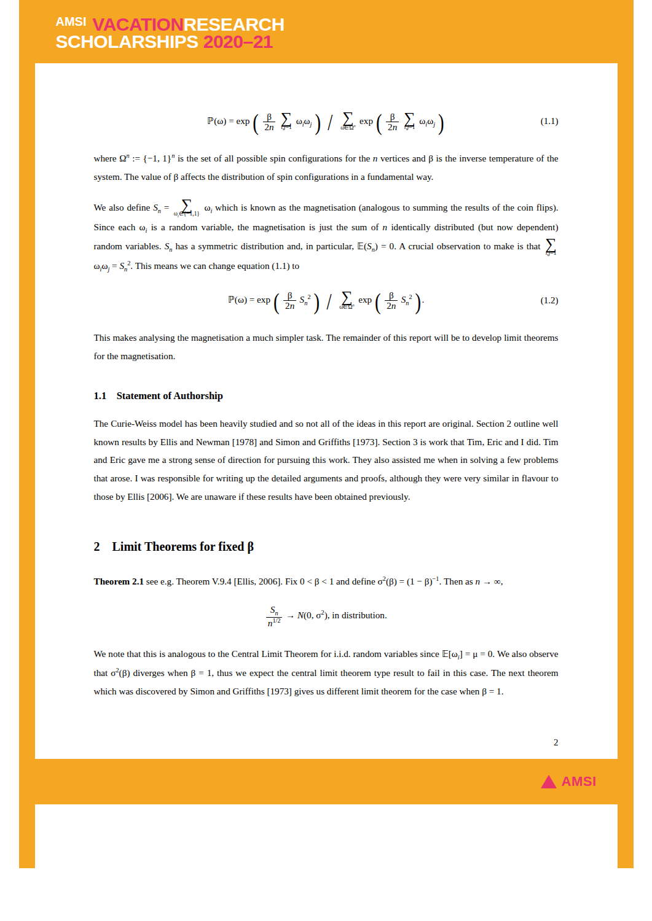AMSI VACATIONRESEARCH
SCHOLARSHIPS 2020–21
ℙ(ω) = exp ( β 2n ∑i,j=1 ωiωj ) / ∑ω∈Ωn exp ( β 2n ∑i,j=1 ωiωj ) (1.1)
where Ωn := {−1, 1}n is the set of all possible spin configurations for the n vertices and β is the inverse temperature of the system. The value of β affects the distribution of spin configurations in a fundamental way.
We also define Sn = ∑ωi∈{−1,1} ωi which is known as the magnetisation (analogous to summing the results of the coin flips). Since each ωi is a random variable, the magnetisation is just the sum of n identically distributed (but now dependent) random variables. Sn has a symmetric distribution and, in particular, 𝔼(Sn) = 0. A crucial observation to make is that ∑i,j=1 ωiωj = Sn2. This means we can change equation (1.1) to
ℙ(ω) = exp ( β 2n Sn2 ) / ∑ω∈Ωn exp ( β 2n Sn2 ). (1.2)
This makes analysing the magnetisation a much simpler task. The remainder of this report will be to develop limit theorems for the magnetisation.
1.1 Statement of Authorship
The Curie-Weiss model has been heavily studied and so not all of the ideas in this report are original. Section 2 outline well known results by Ellis and Newman [1978] and Simon and Griffiths [1973]. Section 3 is work that Tim, Eric and I did. Tim and Eric gave me a strong sense of direction for pursuing this work. They also assisted me when in solving a few problems that arose. I was responsible for writing up the detailed arguments and proofs, although they were very similar in flavour to those by Ellis [2006]. We are unaware if these results have been obtained previously.
2 Limit Theorems for fixed β
Theorem 2.1 see e.g. Theorem V.9.4 [Ellis, 2006]. Fix 0 < β < 1 and define σ2(β) = (1 − β)−1. Then as n → ∞,
Sn n1/2 → N(0, σ2), in distribution.
We note that this is analogous to the Central Limit Theorem for i.i.d. random variables since 𝔼[ωi] = μ = 0. We also observe that σ2(β) diverges when β = 1, thus we expect the central limit theorem type result to fail in this case. The next theorem which was discovered by Simon and Griffiths [1973] gives us different limit theorem for the case when β = 1.
2
AMSI